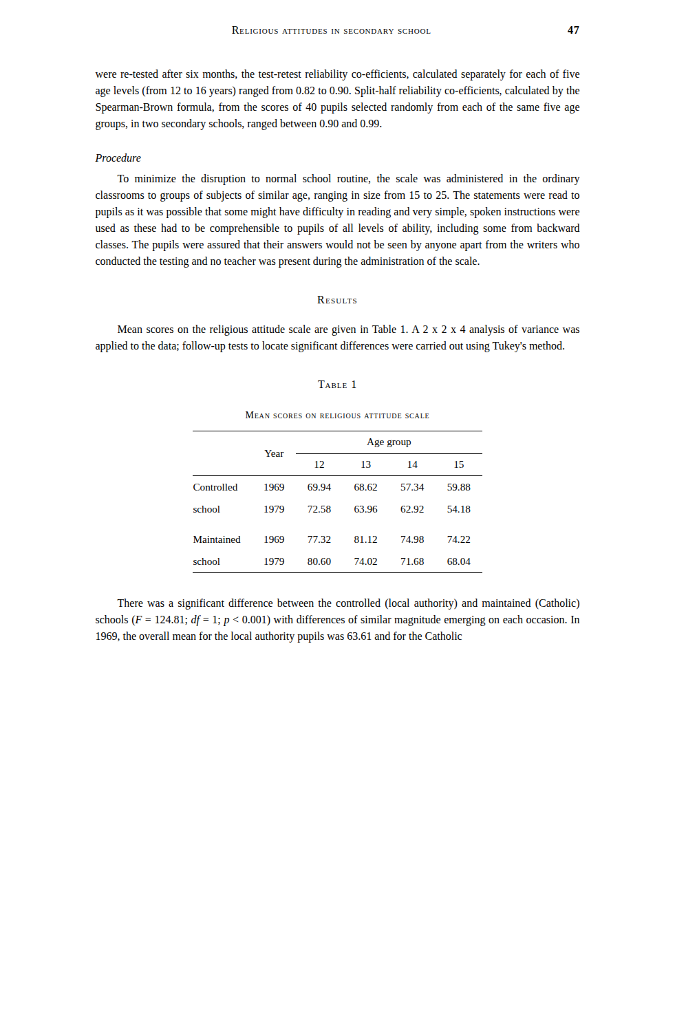Religious attitudes in secondary school 47
were re-tested after six months, the test-retest reliability co-efficients, calculated separately for each of five age levels (from 12 to 16 years) ranged from 0.82 to 0.90. Split-half reliability co-efficients, calculated by the Spearman-Brown formula, from the scores of 40 pupils selected randomly from each of the same five age groups, in two secondary schools, ranged between 0.90 and 0.99.
Procedure
To minimize the disruption to normal school routine, the scale was administered in the ordinary classrooms to groups of subjects of similar age, ranging in size from 15 to 25. The statements were read to pupils as it was possible that some might have difficulty in reading and very simple, spoken instructions were used as these had to be comprehensible to pupils of all levels of ability, including some from backward classes. The pupils were assured that their answers would not be seen by anyone apart from the writers who conducted the testing and no teacher was present during the administration of the scale.
Results
Mean scores on the religious attitude scale are given in Table 1. A 2 x 2 x 4 analysis of variance was applied to the data; follow-up tests to locate significant differences were carried out using Tukey's method.
Table 1
Mean scores on religious attitude scale
| | Year | Age group |
| --- | --- | --- |
| | 12 | 13 | 14 | 15 |
| Controlled | 1969 | 69.94 | 68.62 | 57.34 | 59.88 |
| school | 1979 | 72.58 | 63.96 | 62.92 | 54.18 |
| Maintained | 1969 | 77.32 | 81.12 | 74.98 | 74.22 |
| school | 1979 | 80.60 | 74.02 | 71.68 | 68.04 |
There was a significant difference between the controlled (local authority) and maintained (Catholic) schools (F = 124.81; df = 1; p < 0.001) with differences of similar magnitude emerging on each occasion. In 1969, the overall mean for the local authority pupils was 63.61 and for the Catholic